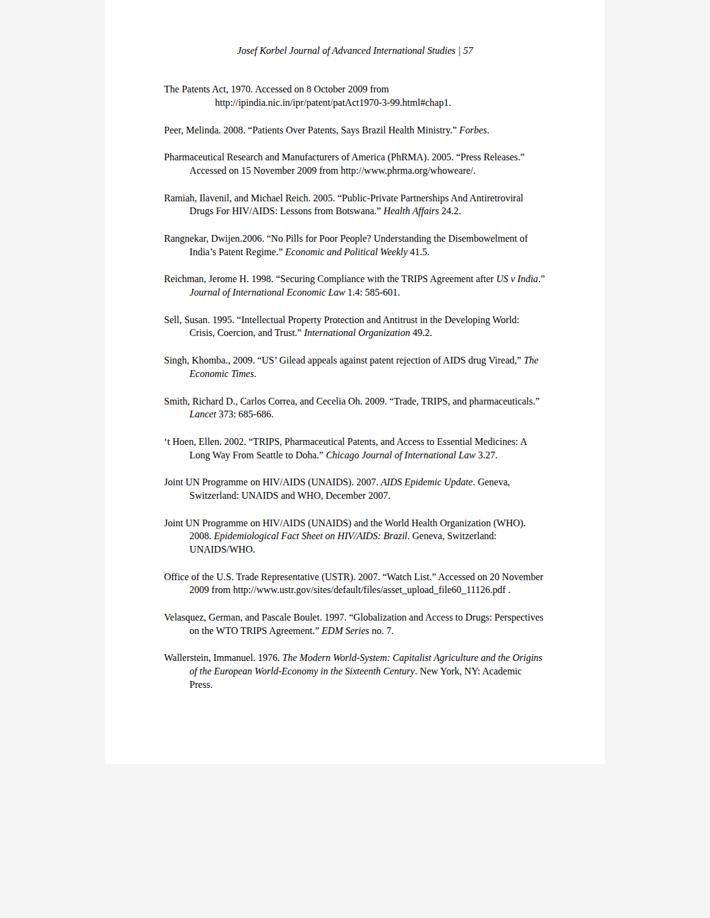Josef Korbel Journal of Advanced International Studies | 57
The Patents Act, 1970. Accessed on 8 October 2009 from http://ipindia.nic.in/ipr/patent/patAct1970-3-99.html#chap1.
Peer, Melinda. 2008. “Patients Over Patents, Says Brazil Health Ministry.” Forbes.
Pharmaceutical Research and Manufacturers of America (PhRMA). 2005. “Press Releases.” Accessed on 15 November 2009 from http://www.phrma.org/whoweare/.
Ramiah, Ilavenil, and Michael Reich. 2005. “Public-Private Partnerships And Antiretroviral Drugs For HIV/AIDS: Lessons from Botswana.” Health Affairs 24.2.
Rangnekar, Dwijen.2006. “No Pills for Poor People? Understanding the Disembowelment of India’s Patent Regime.” Economic and Political Weekly 41.5.
Reichman, Jerome H. 1998. “Securing Compliance with the TRIPS Agreement after US v India.” Journal of International Economic Law 1.4: 585-601.
Sell, Susan. 1995. “Intellectual Property Protection and Antitrust in the Developing World: Crisis, Coercion, and Trust.” International Organization 49.2.
Singh, Khomba., 2009. “US’ Gilead appeals against patent rejection of AIDS drug Viread,” The Economic Times.
Smith, Richard D., Carlos Correa, and Cecelia Oh. 2009. “Trade, TRIPS, and pharmaceuticals.” Lancet 373: 685-686.
‘t Hoen, Ellen. 2002. “TRIPS, Pharmaceutical Patents, and Access to Essential Medicines: A Long Way From Seattle to Doha.” Chicago Journal of International Law 3.27.
Joint UN Programme on HIV/AIDS (UNAIDS). 2007. AIDS Epidemic Update. Geneva, Switzerland: UNAIDS and WHO, December 2007.
Joint UN Programme on HIV/AIDS (UNAIDS) and the World Health Organization (WHO). 2008. Epidemiological Fact Sheet on HIV/AIDS: Brazil. Geneva, Switzerland: UNAIDS/WHO.
Office of the U.S. Trade Representative (USTR). 2007. “Watch List.” Accessed on 20 November 2009 from http://www.ustr.gov/sites/default/files/asset_upload_file60_11126.pdf .
Velasquez, German, and Pascale Boulet. 1997. “Globalization and Access to Drugs: Perspectives on the WTO TRIPS Agreement.” EDM Series no. 7.
Wallerstein, Immanuel. 1976. The Modern World-System: Capitalist Agriculture and the Origins of the European World-Economy in the Sixteenth Century. New York, NY: Academic Press.